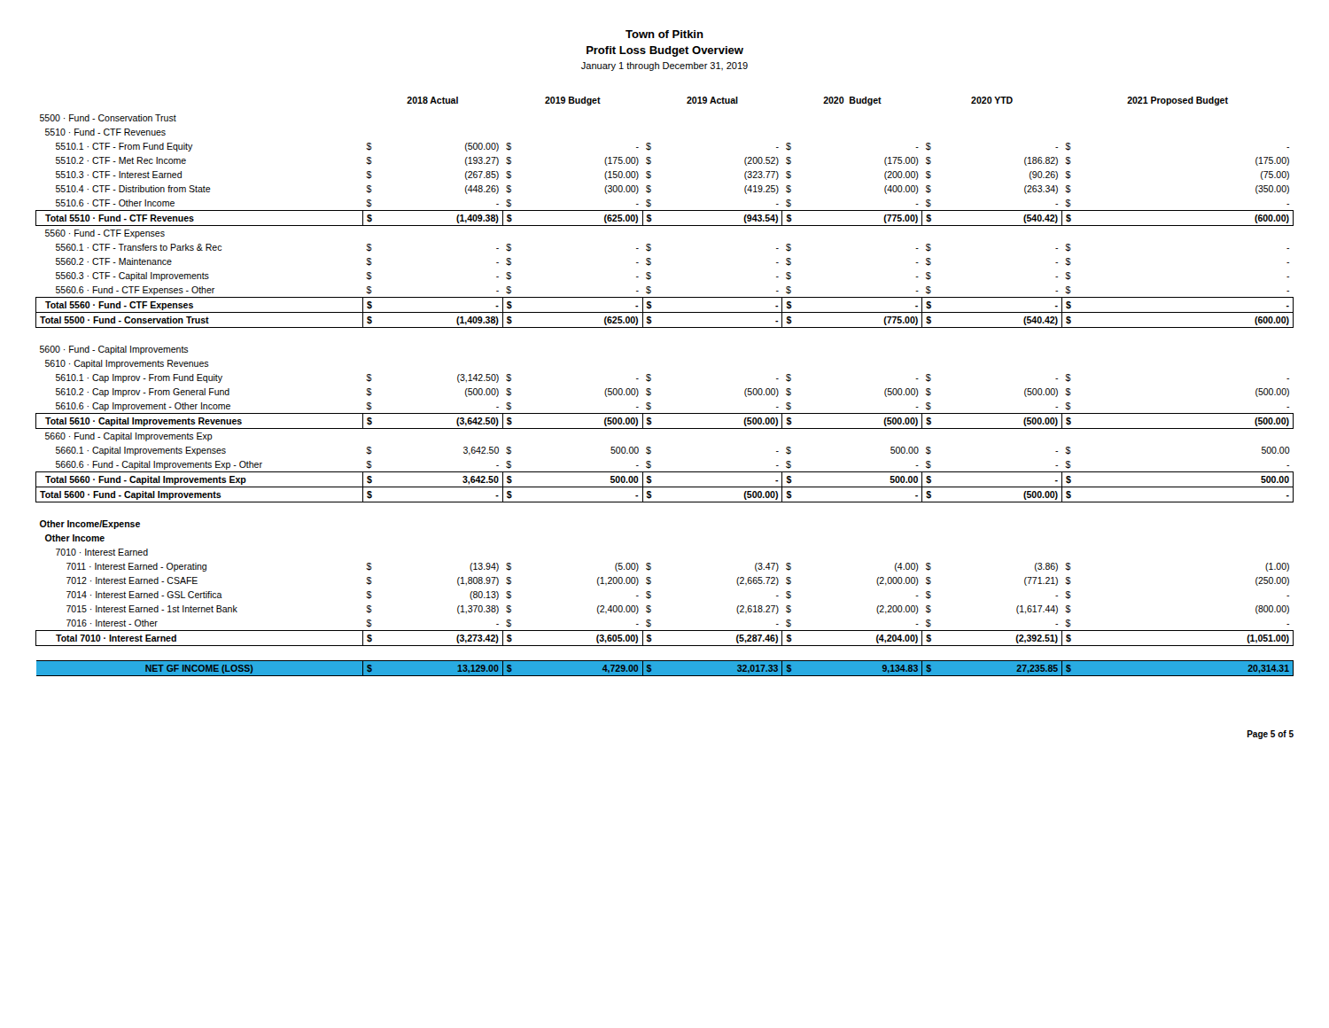Town of Pitkin
Profit Loss Budget Overview
January 1 through December 31, 2019
| | 2018 Actual | 2019 Budget | 2019 Actual | 2020 Budget | 2020 YTD | 2021 Proposed Budget |
| --- | --- | --- | --- | --- | --- | --- |
| 5500 · Fund - Conservation Trust | |
| 5510 · Fund - CTF Revenues | |
| 5510.1 · CTF - From Fund Equity | $ | (500.00) | $ | - | $ | - | $ | - | $ | - | $ | - |
| 5510.2 · CTF - Met Rec Income | $ | (193.27) | $ | (175.00) | $ | (200.52) | $ | (175.00) | $ | (186.82) | $ | (175.00) |
| 5510.3 · CTF - Interest Earned | $ | (267.85) | $ | (150.00) | $ | (323.77) | $ | (200.00) | $ | (90.26) | $ | (75.00) |
| 5510.4 · CTF - Distribution from State | $ | (448.26) | $ | (300.00) | $ | (419.25) | $ | (400.00) | $ | (263.34) | $ | (350.00) |
| 5510.6 · CTF - Other Income | $ | - | $ | - | $ | - | $ | - | $ | - | $ | - |
| Total 5510 · Fund - CTF Revenues | $ | (1,409.38) | $ | (625.00) | $ | (943.54) | $ | (775.00) | $ | (540.42) | $ | (600.00) |
| 5560 · Fund - CTF Expenses | |
| 5560.1 · CTF - Transfers to Parks & Rec | $ | - | $ | - | $ | - | $ | - | $ | - | $ | - |
| 5560.2 · CTF - Maintenance | $ | - | $ | - | $ | - | $ | - | $ | - | $ | - |
| 5560.3 · CTF - Capital Improvements | $ | - | $ | - | $ | - | $ | - | $ | - | $ | - |
| 5560.6 · Fund - CTF Expenses - Other | $ | - | $ | - | $ | - | $ | - | $ | - | $ | - |
| Total 5560 · Fund - CTF Expenses | $ | - | $ | - | $ | - | $ | - | $ | - | $ | - |
| Total 5500 · Fund - Conservation Trust | $ | (1,409.38) | $ | (625.00) | $ | - | $ | (775.00) | $ | (540.42) | $ | (600.00) |
| 5600 · Fund - Capital Improvements | |
| 5610 · Capital Improvements Revenues | |
| 5610.1 · Cap Improv - From Fund Equity | $ | (3,142.50) | $ | - | $ | - | $ | - | $ | - | $ | - |
| 5610.2 · Cap Improv - From General Fund | $ | (500.00) | $ | (500.00) | $ | (500.00) | $ | (500.00) | $ | (500.00) | $ | (500.00) |
| 5610.6 · Cap Improvement - Other Income | $ | - | $ | - | $ | - | $ | - | $ | - | $ | - |
| Total 5610 · Capital Improvements Revenues | $ | (3,642.50) | $ | (500.00) | $ | (500.00) | $ | (500.00) | $ | (500.00) | $ | (500.00) |
| 5660 · Fund - Capital Improvements Exp | |
| 5660.1 · Capital Improvements Expenses | $ | 3,642.50 | $ | 500.00 | $ | - | $ | 500.00 | $ | - | $ | 500.00 |
| 5660.6 · Fund - Capital Improvements Exp - Other | $ | - | $ | - | $ | - | $ | - | $ | - | $ | - |
| Total 5660 · Fund - Capital Improvements Exp | $ | 3,642.50 | $ | 500.00 | $ | - | $ | 500.00 | $ | - | $ | 500.00 |
| Total 5600 · Fund - Capital Improvements | $ | - | $ | - | $ | (500.00) | $ | - | $ | (500.00) | $ | - |
| Other Income/Expense | |
| Other Income | |
| 7010 · Interest Earned | |
| 7011 · Interest Earned - Operating | $ | (13.94) | $ | (5.00) | $ | (3.47) | $ | (4.00) | $ | (3.86) | $ | (1.00) |
| 7012 · Interest Earned - CSAFE | $ | (1,808.97) | $ | (1,200.00) | $ | (2,665.72) | $ | (2,000.00) | $ | (771.21) | $ | (250.00) |
| 7014 · Interest Earned - GSL Certifica | $ | (80.13) | $ | - | $ | - | $ | - | $ | - | $ | - |
| 7015 · Interest Earned - 1st Internet Bank | $ | (1,370.38) | $ | (2,400.00) | $ | (2,618.27) | $ | (2,200.00) | $ | (1,617.44) | $ | (800.00) |
| 7016 · Interest - Other | $ | - | $ | - | $ | - | $ | - | $ | - | $ | - |
| Total 7010 · Interest Earned | $ | (3,273.42) | $ | (3,605.00) | $ | (5,287.46) | $ | (4,204.00) | $ | (2,392.51) | $ | (1,051.00) |
| NET GF INCOME (LOSS) | $ | 13,129.00 | $ | 4,729.00 | $ | 32,017.33 | $ | 9,134.83 | $ | 27,235.85 | $ | 20,314.31 |
Page 5 of 5